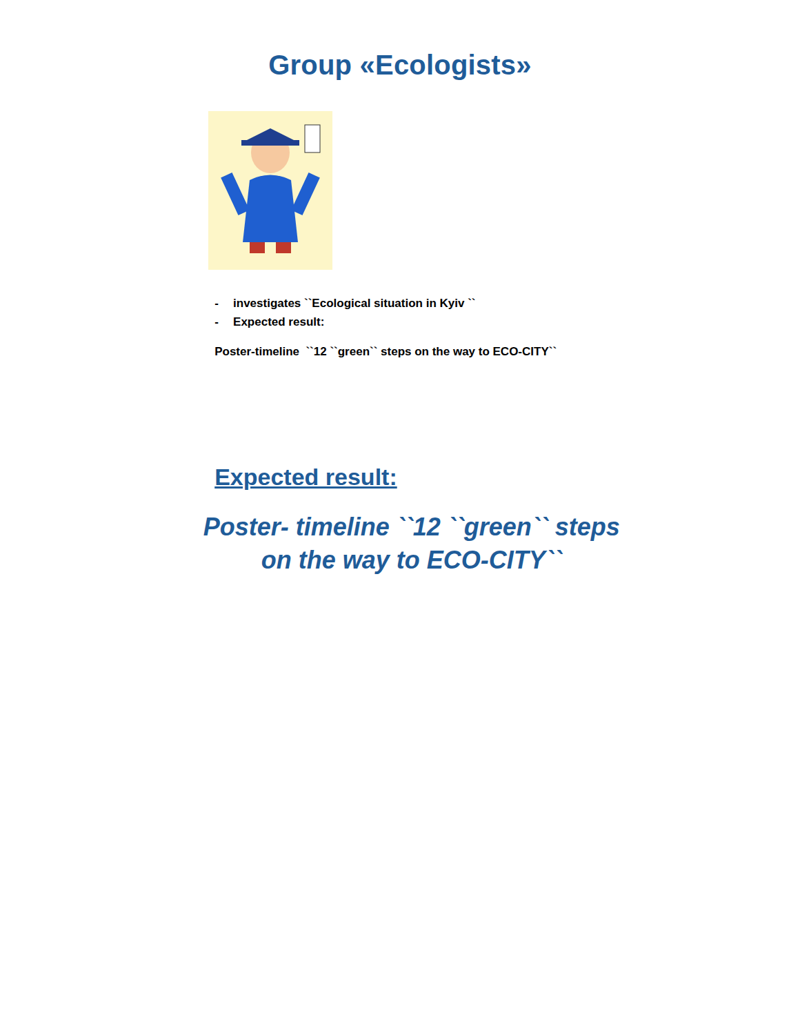Group «Ecologists»
investigates ``Ecological situation in Kyiv ``
Expected result:
Poster-timeline ``12 ``green`` steps on the way to ECO-CITY``
Expected result:
Poster- timeline ``12 ``green`` steps on the way to ECO-CITY``